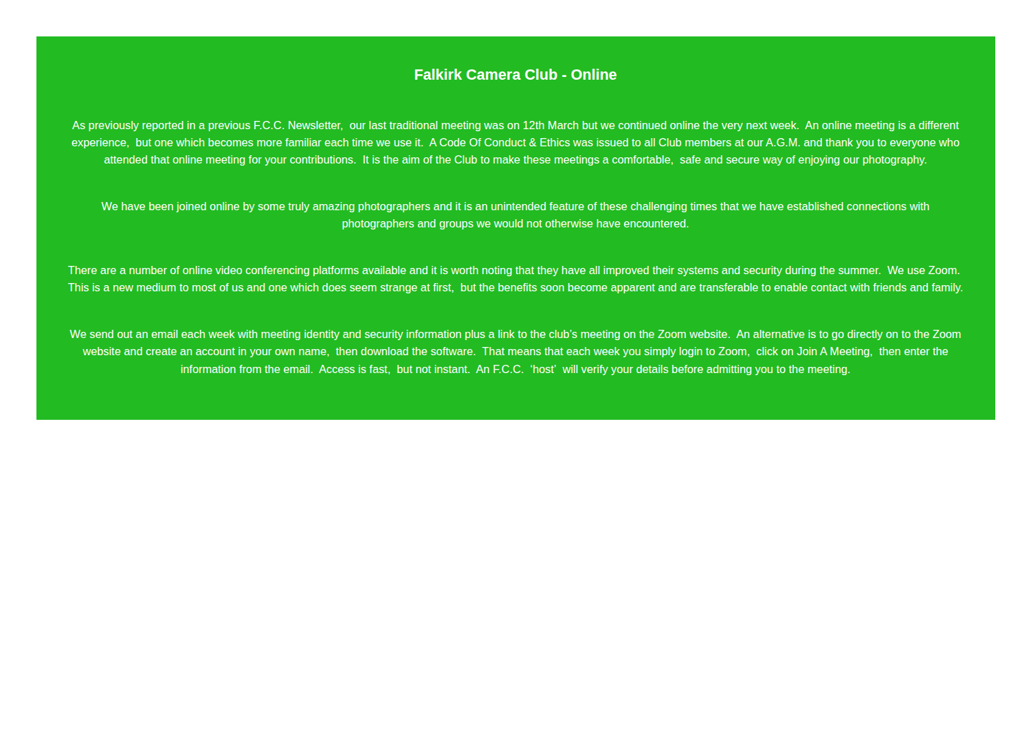Falkirk Camera Club - Online
As previously reported in a previous F.C.C. Newsletter, our last traditional meeting was on 12th March but we continued online the very next week. An online meeting is a different experience, but one which becomes more familiar each time we use it. A Code Of Conduct & Ethics was issued to all Club members at our A.G.M. and thank you to everyone who attended that online meeting for your contributions. It is the aim of the Club to make these meetings a comfortable, safe and secure way of enjoying our photography.
We have been joined online by some truly amazing photographers and it is an unintended feature of these challenging times that we have established connections with photographers and groups we would not otherwise have encountered.
There are a number of online video conferencing platforms available and it is worth noting that they have all improved their systems and security during the summer. We use Zoom. This is a new medium to most of us and one which does seem strange at first, but the benefits soon become apparent and are transferable to enable contact with friends and family.
We send out an email each week with meeting identity and security information plus a link to the club’s meeting on the Zoom website. An alternative is to go directly on to the Zoom website and create an account in your own name, then download the software. That means that each week you simply login to Zoom, click on Join A Meeting, then enter the information from the email. Access is fast, but not instant. An F.C.C. ‘host’ will verify your details before admitting you to the meeting.